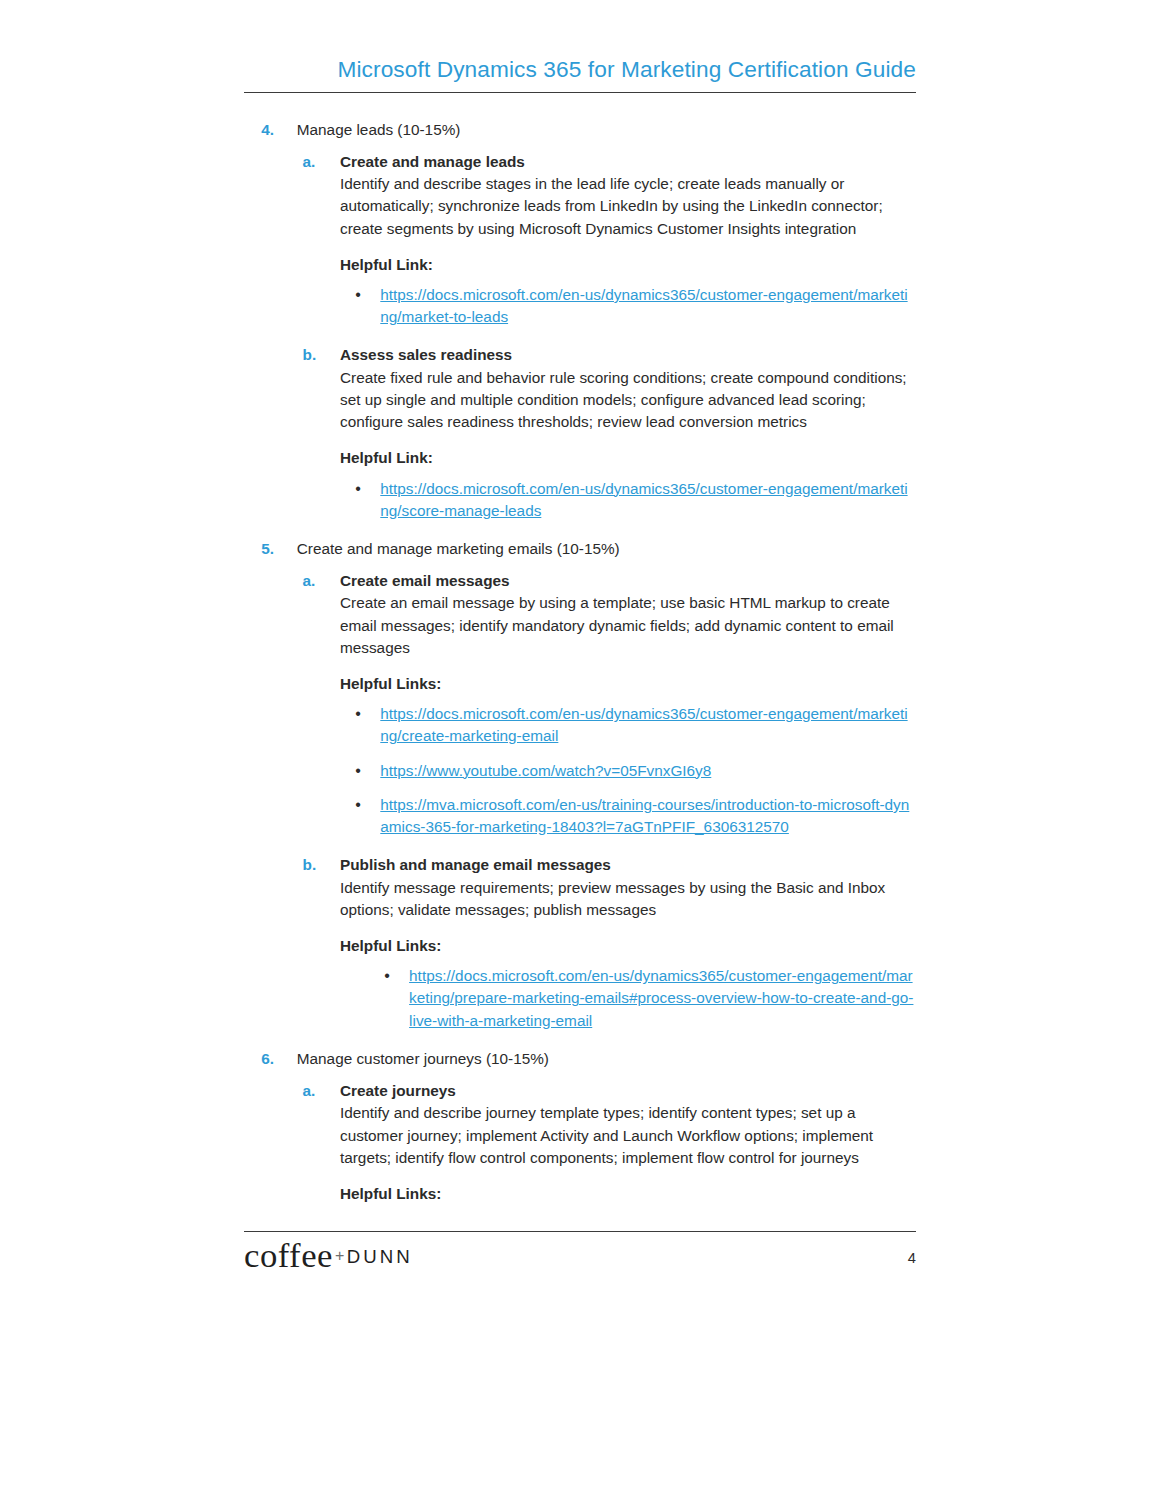Microsoft Dynamics 365 for Marketing Certification Guide
4. Manage leads (10-15%)
a.
Create and manage leads
Identify and describe stages in the lead life cycle; create leads manually or automatically; synchronize leads from LinkedIn by using the LinkedIn connector; create segments by using Microsoft Dynamics Customer Insights integration
Helpful Link:
https://docs.microsoft.com/en-us/dynamics365/customer-engagement/marketing/market-to-leads
b.
Assess sales readiness
Create fixed rule and behavior rule scoring conditions; create compound conditions; set up single and multiple condition models; configure advanced lead scoring; configure sales readiness thresholds; review lead conversion metrics
Helpful Link:
https://docs.microsoft.com/en-us/dynamics365/customer-engagement/marketing/score-manage-leads
5. Create and manage marketing emails (10-15%)
a.
Create email messages
Create an email message by using a template; use basic HTML markup to create email messages; identify mandatory dynamic fields; add dynamic content to email messages
Helpful Links:
https://docs.microsoft.com/en-us/dynamics365/customer-engagement/marketing/create-marketing-email
https://www.youtube.com/watch?v=05FvnxGI6y8
https://mva.microsoft.com/en-us/training-courses/introduction-to-microsoft-dynamics-365-for-marketing-18403?l=7aGTnPFIF_6306312570
b.
Publish and manage email messages
Identify message requirements; preview messages by using the Basic and Inbox options; validate messages; publish messages
Helpful Links:
https://docs.microsoft.com/en-us/dynamics365/customer-engagement/marketing/prepare-marketing-emails#process-overview-how-to-create-and-go-live-with-a-marketing-email
6. Manage customer journeys (10-15%)
a.
Create journeys
Identify and describe journey template types; identify content types; set up a customer journey; implement Activity and Launch Workflow options; implement targets; identify flow control components; implement flow control for journeys
Helpful Links:
coffee+DUNN
4